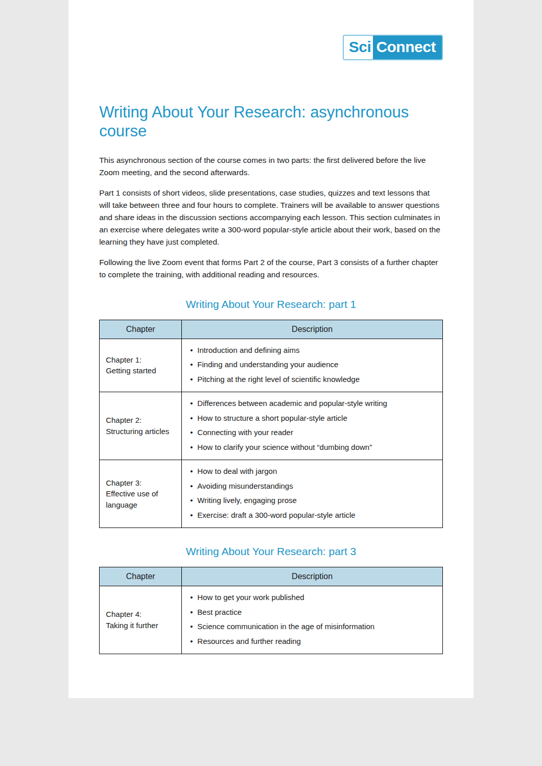Sci Connect
Writing About Your Research: asynchronous course
This asynchronous section of the course comes in two parts: the first delivered before the live Zoom meeting, and the second afterwards.
Part 1 consists of short videos, slide presentations, case studies, quizzes and text lessons that will take between three and four hours to complete. Trainers will be available to answer questions and share ideas in the discussion sections accompanying each lesson. This section culminates in an exercise where delegates write a 300-word popular-style article about their work, based on the learning they have just completed.
Following the live Zoom event that forms Part 2 of the course, Part 3 consists of a further chapter to complete the training, with additional reading and resources.
Writing About Your Research: part 1
| Chapter | Description |
| --- | --- |
| Chapter 1: Getting started | Introduction and defining aims Finding and understanding your audience Pitching at the right level of scientific knowledge |
| Chapter 2: Structuring articles | Differences between academic and popular-style writing How to structure a short popular-style article Connecting with your reader How to clarify your science without “dumbing down” |
| Chapter 3: Effective use of language | How to deal with jargon Avoiding misunderstandings Writing lively, engaging prose Exercise: draft a 300-word popular-style article |
Writing About Your Research: part 3
| Chapter | Description |
| --- | --- |
| Chapter 4: Taking it further | How to get your work published Best practice Science communication in the age of misinformation Resources and further reading |